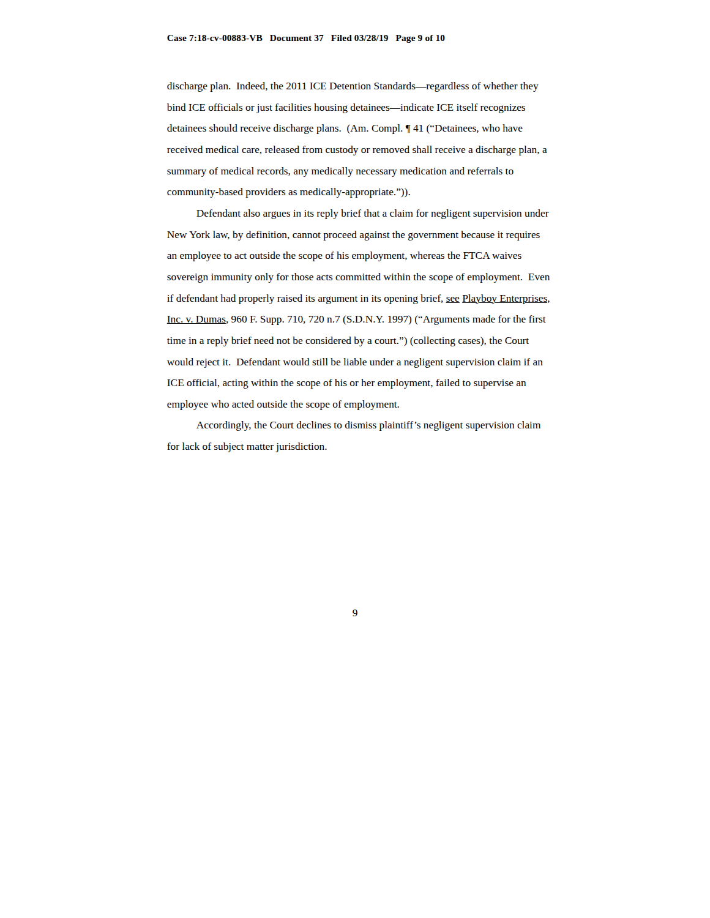Case 7:18-cv-00883-VB Document 37 Filed 03/28/19 Page 9 of 10
discharge plan. Indeed, the 2011 ICE Detention Standards—regardless of whether they bind ICE officials or just facilities housing detainees—indicate ICE itself recognizes detainees should receive discharge plans. (Am. Compl. ¶ 41 (“Detainees, who have received medical care, released from custody or removed shall receive a discharge plan, a summary of medical records, any medically necessary medication and referrals to community-based providers as medically-appropriate.”)).
Defendant also argues in its reply brief that a claim for negligent supervision under New York law, by definition, cannot proceed against the government because it requires an employee to act outside the scope of his employment, whereas the FTCA waives sovereign immunity only for those acts committed within the scope of employment. Even if defendant had properly raised its argument in its opening brief, see Playboy Enterprises, Inc. v. Dumas, 960 F. Supp. 710, 720 n.7 (S.D.N.Y. 1997) (“Arguments made for the first time in a reply brief need not be considered by a court.”) (collecting cases), the Court would reject it. Defendant would still be liable under a negligent supervision claim if an ICE official, acting within the scope of his or her employment, failed to supervise an employee who acted outside the scope of employment.
Accordingly, the Court declines to dismiss plaintiff’s negligent supervision claim for lack of subject matter jurisdiction.
9